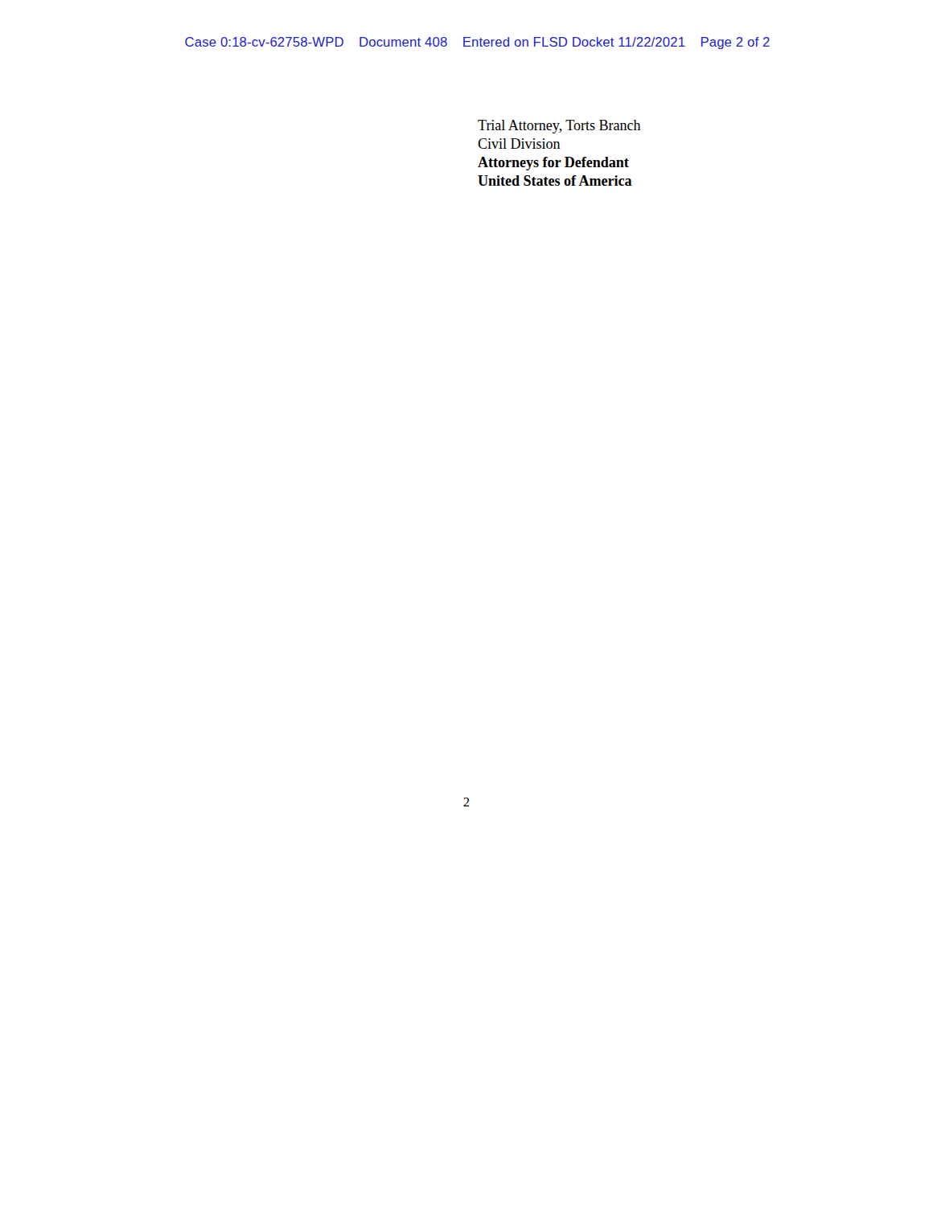Case 0:18-cv-62758-WPD Document 408 Entered on FLSD Docket 11/22/2021 Page 2 of 2
Trial Attorney, Torts Branch
Civil Division
Attorneys for Defendant
United States of America
2